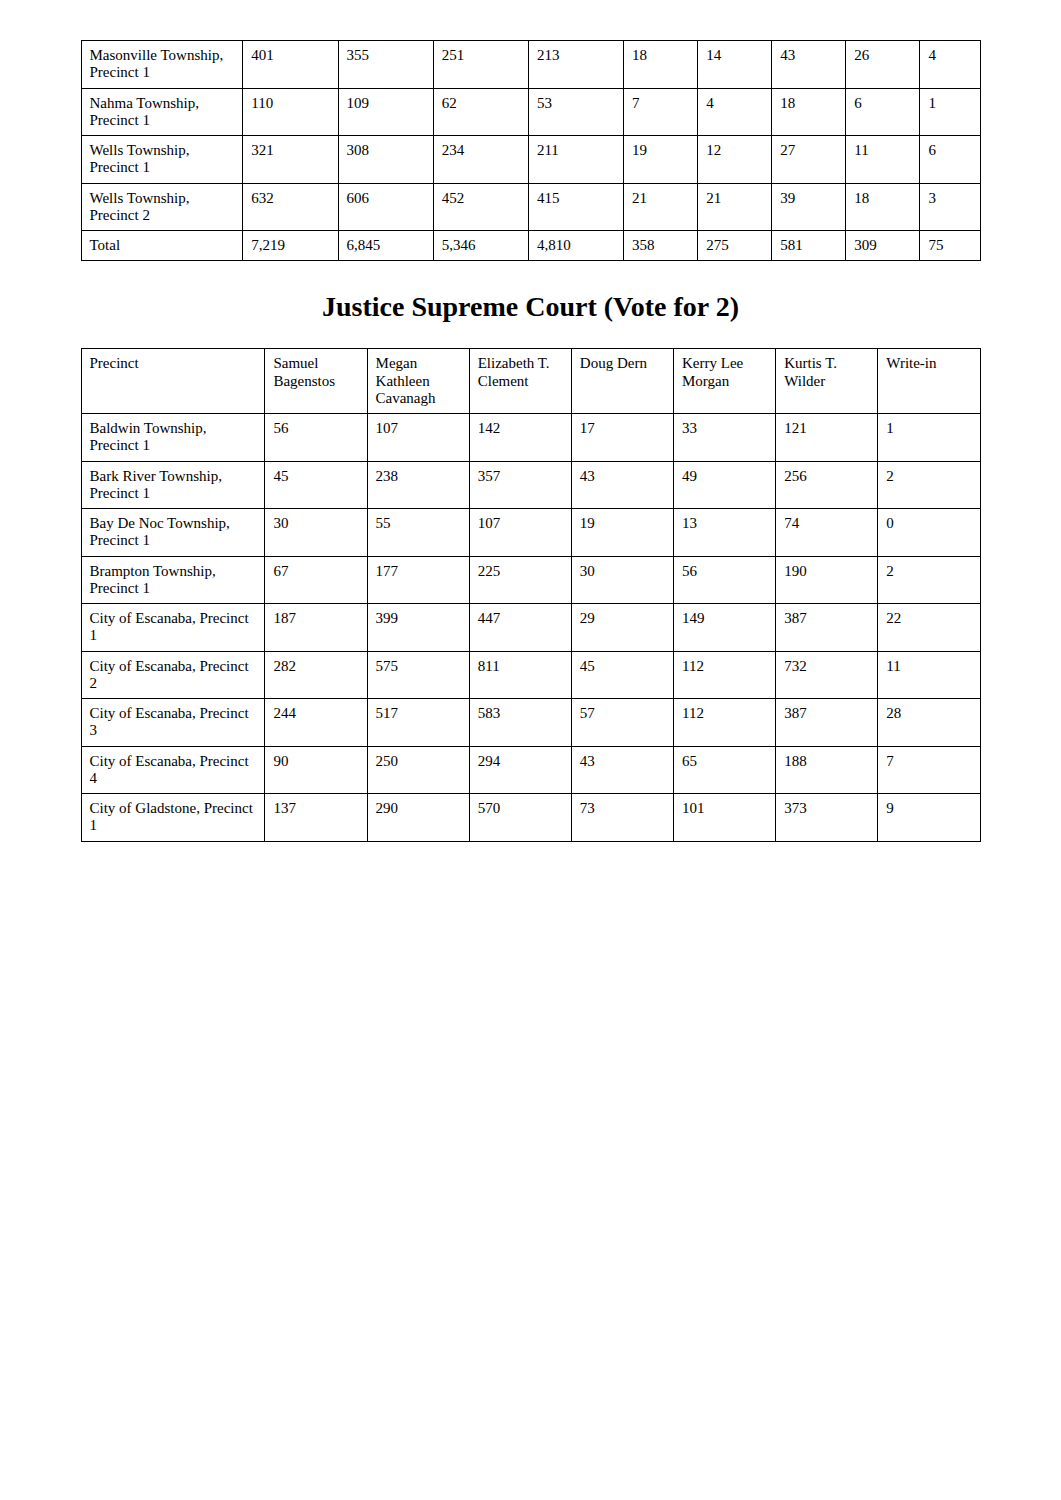| Masonville Township, Precinct 1 | 401 | 355 | 251 | 213 | 18 | 14 | 43 | 26 | 4 |
| Nahma Township, Precinct 1 | 110 | 109 | 62 | 53 | 7 | 4 | 18 | 6 | 1 |
| Wells Township, Precinct 1 | 321 | 308 | 234 | 211 | 19 | 12 | 27 | 11 | 6 |
| Wells Township, Precinct 2 | 632 | 606 | 452 | 415 | 21 | 21 | 39 | 18 | 3 |
| Total | 7,219 | 6,845 | 5,346 | 4,810 | 358 | 275 | 581 | 309 | 75 |
Justice Supreme Court (Vote for 2)
| Precinct | Samuel Bagenstos | Megan Kathleen Cavanagh | Elizabeth T. Clement | Doug Dern | Kerry Lee Morgan | Kurtis T. Wilder | Write-in |
| --- | --- | --- | --- | --- | --- | --- | --- |
| Baldwin Township, Precinct 1 | 56 | 107 | 142 | 17 | 33 | 121 | 1 |
| Bark River Township, Precinct 1 | 45 | 238 | 357 | 43 | 49 | 256 | 2 |
| Bay De Noc Township, Precinct 1 | 30 | 55 | 107 | 19 | 13 | 74 | 0 |
| Brampton Township, Precinct 1 | 67 | 177 | 225 | 30 | 56 | 190 | 2 |
| City of Escanaba, Precinct 1 | 187 | 399 | 447 | 29 | 149 | 387 | 22 |
| City of Escanaba, Precinct 2 | 282 | 575 | 811 | 45 | 112 | 732 | 11 |
| City of Escanaba, Precinct 3 | 244 | 517 | 583 | 57 | 112 | 387 | 28 |
| City of Escanaba, Precinct 4 | 90 | 250 | 294 | 43 | 65 | 188 | 7 |
| City of Gladstone, Precinct 1 | 137 | 290 | 570 | 73 | 101 | 373 | 9 |